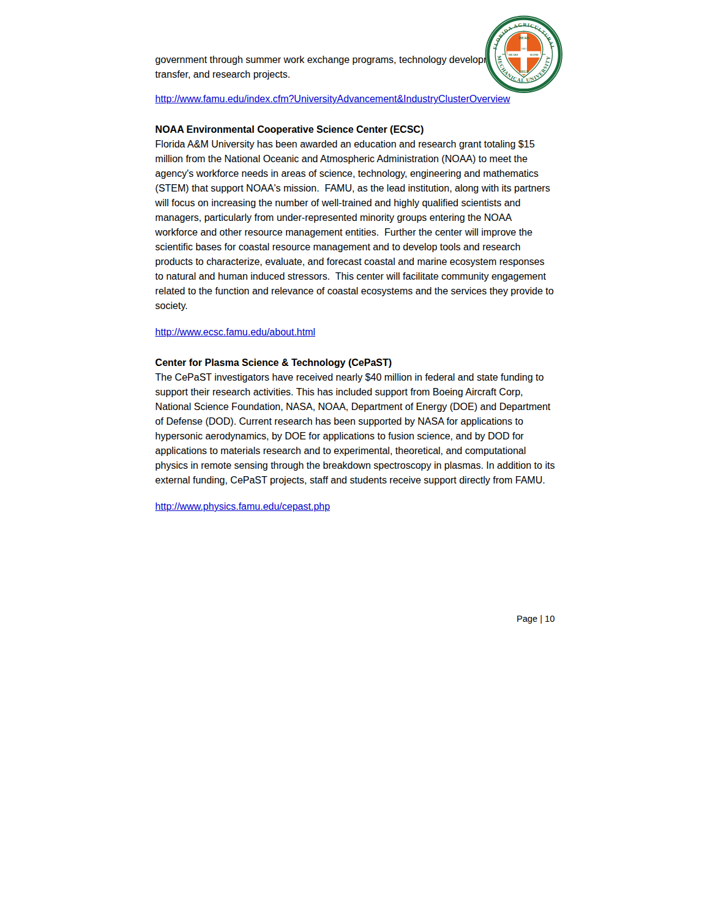FLORIDA AGRICULTURAL MECHANICAL UNIVERSITY HEAD HEART HAND FIELD 1887
government through summer work exchange programs, technology development and transfer, and research projects.
http://www.famu.edu/index.cfm?UniversityAdvancement&IndustryClusterOverview
NOAA Environmental Cooperative Science Center (ECSC)
Florida A&M University has been awarded an education and research grant totaling $15 million from the National Oceanic and Atmospheric Administration (NOAA) to meet the agency's workforce needs in areas of science, technology, engineering and mathematics (STEM) that support NOAA's mission. FAMU, as the lead institution, along with its partners will focus on increasing the number of well-trained and highly qualified scientists and managers, particularly from under-represented minority groups entering the NOAA workforce and other resource management entities. Further the center will improve the scientific bases for coastal resource management and to develop tools and research products to characterize, evaluate, and forecast coastal and marine ecosystem responses to natural and human induced stressors. This center will facilitate community engagement related to the function and relevance of coastal ecosystems and the services they provide to society.
http://www.ecsc.famu.edu/about.html
Center for Plasma Science & Technology (CePaST)
The CePaST investigators have received nearly $40 million in federal and state funding to support their research activities. This has included support from Boeing Aircraft Corp, National Science Foundation, NASA, NOAA, Department of Energy (DOE) and Department of Defense (DOD). Current research has been supported by NASA for applications to hypersonic aerodynamics, by DOE for applications to fusion science, and by DOD for applications to materials research and to experimental, theoretical, and computational physics in remote sensing through the breakdown spectroscopy in plasmas. In addition to its external funding, CePaST projects, staff and students receive support directly from FAMU.
http://www.physics.famu.edu/cepast.php
Page | 10